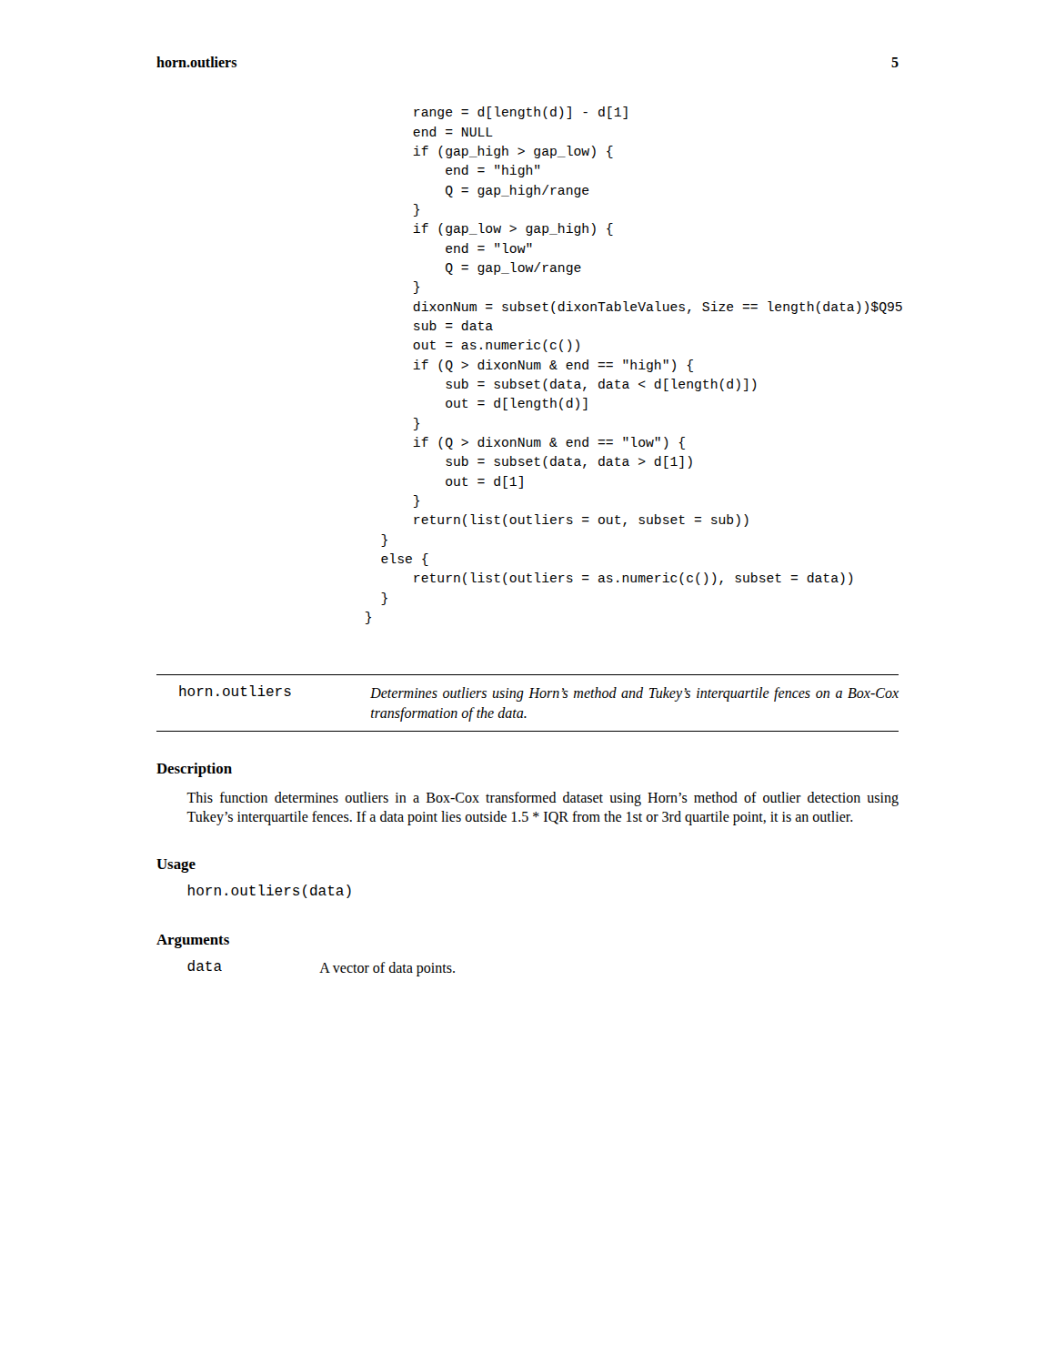horn.outliers 5
        range = d[length(d)] - d[1]
        end = NULL
        if (gap_high > gap_low) {
            end = "high"
            Q = gap_high/range
        }
        if (gap_low > gap_high) {
            end = "low"
            Q = gap_low/range
        }
        dixonNum = subset(dixonTableValues, Size == length(data))$Q95
        sub = data
        out = as.numeric(c())
        if (Q > dixonNum & end == "high") {
            sub = subset(data, data < d[length(d)])
            out = d[length(d)]
        }
        if (Q > dixonNum & end == "low") {
            sub = subset(data, data > d[1])
            out = d[1]
        }
        return(list(outliers = out, subset = sub))
    }
    else {
        return(list(outliers = as.numeric(c()), subset = data))
    }
  }
horn.outliers
Determines outliers using Horn’s method and Tukey’s interquartile fences on a Box-Cox transformation of the data.
Description
This function determines outliers in a Box-Cox transformed dataset using Horn’s method of outlier detection using Tukey’s interquartile fences. If a data point lies outside 1.5 * IQR from the 1st or 3rd quartile point, it is an outlier.
Usage
horn.outliers(data)
Arguments
data
A vector of data points.